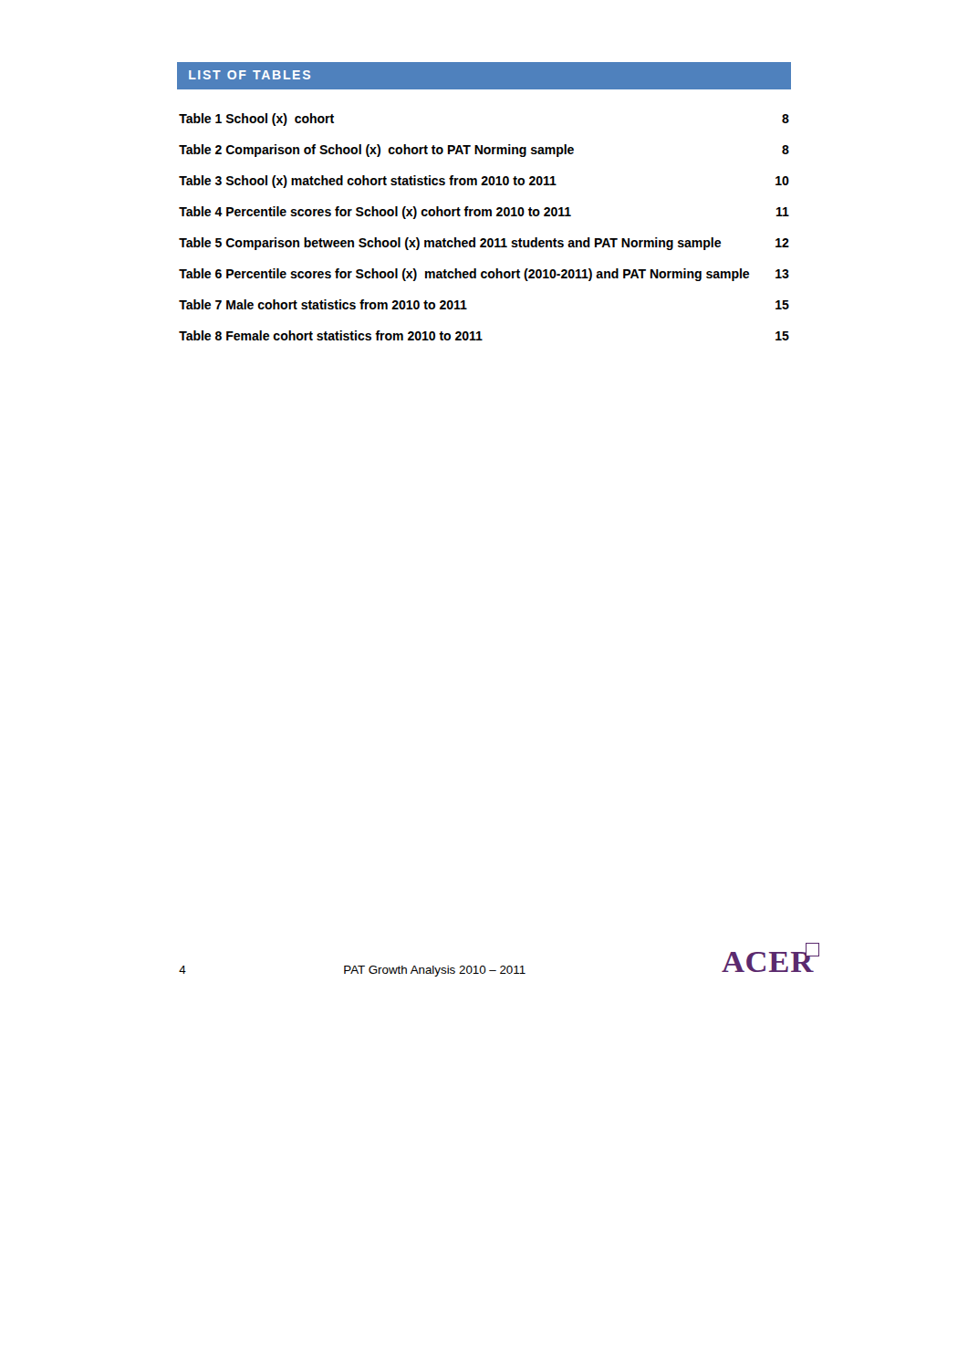LIST OF TABLES
Table 1 School (x) cohort 8
Table 2 Comparison of School (x) cohort to PAT Norming sample 8
Table 3 School (x) matched cohort statistics from 2010 to 2011 10
Table 4 Percentile scores for School (x) cohort from 2010 to 2011 11
Table 5 Comparison between School (x) matched 2011 students and PAT Norming sample 12
Table 6 Percentile scores for School (x) matched cohort (2010-2011) and PAT Norming sample 13
Table 7 Male cohort statistics from 2010 to 2011 15
Table 8 Female cohort statistics from 2010 to 2011 15
4
PAT Growth Analysis 2010 – 2011
ACER